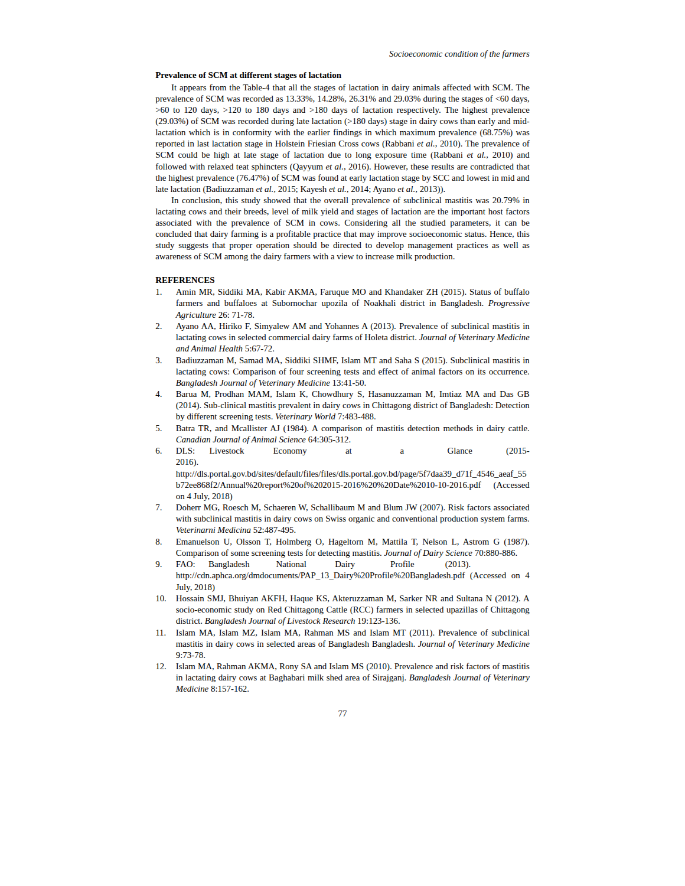Socioeconomic condition of the farmers
Prevalence of SCM at different stages of lactation
It appears from the Table-4 that all the stages of lactation in dairy animals affected with SCM. The prevalence of SCM was recorded as 13.33%, 14.28%, 26.31% and 29.03% during the stages of <60 days, >60 to 120 days, >120 to 180 days and >180 days of lactation respectively. The highest prevalence (29.03%) of SCM was recorded during late lactation (>180 days) stage in dairy cows than early and mid-lactation which is in conformity with the earlier findings in which maximum prevalence (68.75%) was reported in last lactation stage in Holstein Friesian Cross cows (Rabbani et al., 2010). The prevalence of SCM could be high at late stage of lactation due to long exposure time (Rabbani et al., 2010) and followed with relaxed teat sphincters (Qayyum et al., 2016). However, these results are contradicted that the highest prevalence (76.47%) of SCM was found at early lactation stage by SCC and lowest in mid and late lactation (Badiuzzaman et al., 2015; Kayesh et al., 2014; Ayano et al., 2013)).
In conclusion, this study showed that the overall prevalence of subclinical mastitis was 20.79% in lactating cows and their breeds, level of milk yield and stages of lactation are the important host factors associated with the prevalence of SCM in cows. Considering all the studied parameters, it can be concluded that dairy farming is a profitable practice that may improve socioeconomic status. Hence, this study suggests that proper operation should be directed to develop management practices as well as awareness of SCM among the dairy farmers with a view to increase milk production.
REFERENCES
Amin MR, Siddiki MA, Kabir AKMA, Faruque MO and Khandaker ZH (2015). Status of buffalo farmers and buffaloes at Subornochar upozila of Noakhali district in Bangladesh. Progressive Agriculture 26: 71-78.
Ayano AA, Hiriko F, Simyalew AM and Yohannes A (2013). Prevalence of subclinical mastitis in lactating cows in selected commercial dairy farms of Holeta district. Journal of Veterinary Medicine and Animal Health 5:67-72.
Badiuzzaman M, Samad MA, Siddiki SHMF, Islam MT and Saha S (2015). Subclinical mastitis in lactating cows: Comparison of four screening tests and effect of animal factors on its occurrence. Bangladesh Journal of Veterinary Medicine 13:41-50.
Barua M, Prodhan MAM, Islam K, Chowdhury S, Hasanuzzaman M, Imtiaz MA and Das GB (2014). Sub-clinical mastitis prevalent in dairy cows in Chittagong district of Bangladesh: Detection by different screening tests. Veterinary World 7:483-488.
Batra TR, and Mcallister AJ (1984). A comparison of mastitis detection methods in dairy cattle. Canadian Journal of Animal Science 64:305-312.
DLS: Livestock Economy at a Glance (2015-2016).
http://dls.portal.gov.bd/sites/default/files/files/dls.portal.gov.bd/page/5f7daa39_d71f_4546_aeaf_55b72ee868f2/Annual%20report%20of%202015-2016%20%20Date%2010-10-2016.pdf (Accessed on 4 July, 2018)
Doherr MG, Roesch M, Schaeren W, Schallibaum M and Blum JW (2007). Risk factors associated with subclinical mastitis in dairy cows on Swiss organic and conventional production system farms. Veterinarni Medicina 52:487-495.
Emanuelson U, Olsson T, Holmberg O, Hageltorn M, Mattila T, Nelson L, Astrom G (1987). Comparison of some screening tests for detecting mastitis. Journal of Dairy Science 70:880-886.
FAO: Bangladesh National Dairy Profile (2013).
http://cdn.aphca.org/dmdocuments/PAP_13_Dairy%20Profile%20Bangladesh.pdf (Accessed on 4 July, 2018)
Hossain SMJ, Bhuiyan AKFH, Haque KS, Akteruzzaman M, Sarker NR and Sultana N (2012). A socio-economic study on Red Chittagong Cattle (RCC) farmers in selected upazillas of Chittagong district. Bangladesh Journal of Livestock Research 19:123-136.
Islam MA, Islam MZ, Islam MA, Rahman MS and Islam MT (2011). Prevalence of subclinical mastitis in dairy cows in selected areas of Bangladesh Bangladesh. Journal of Veterinary Medicine 9:73-78.
Islam MA, Rahman AKMA, Rony SA and Islam MS (2010). Prevalence and risk factors of mastitis in lactating dairy cows at Baghabari milk shed area of Sirajganj. Bangladesh Journal of Veterinary Medicine 8:157-162.
77